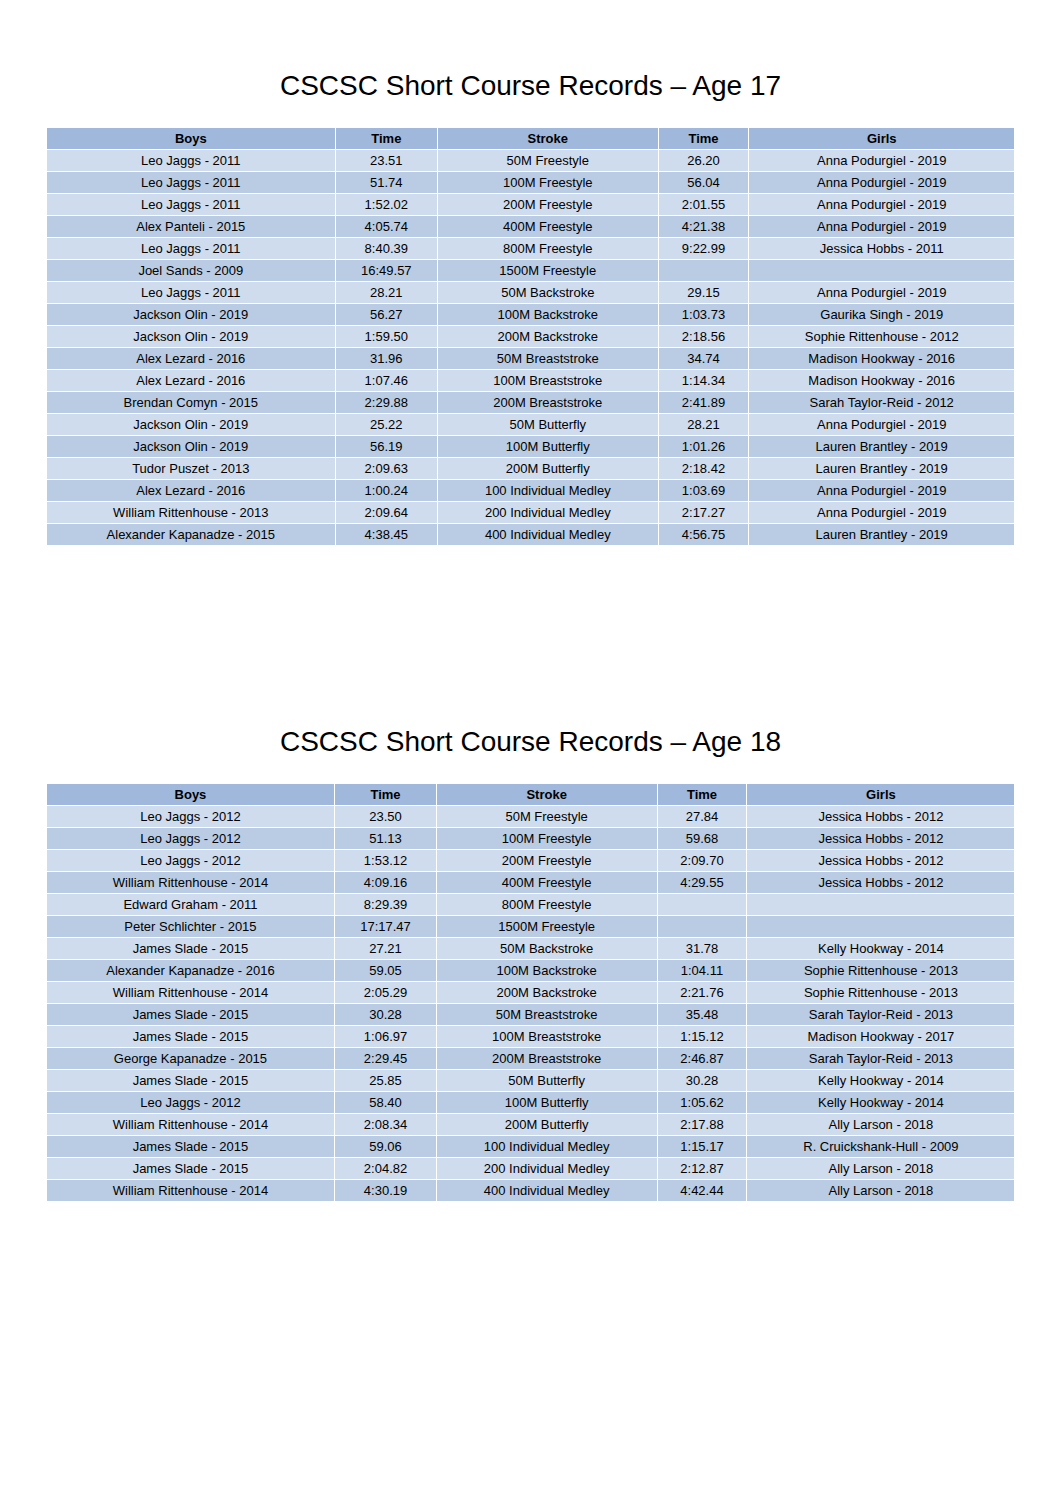CSCSC Short Course Records – Age 17
| Boys | Time | Stroke | Time | Girls |
| --- | --- | --- | --- | --- |
| Leo Jaggs - 2011 | 23.51 | 50M Freestyle | 26.20 | Anna Podurgiel - 2019 |
| Leo Jaggs - 2011 | 51.74 | 100M Freestyle | 56.04 | Anna Podurgiel - 2019 |
| Leo Jaggs - 2011 | 1:52.02 | 200M Freestyle | 2:01.55 | Anna Podurgiel - 2019 |
| Alex Panteli - 2015 | 4:05.74 | 400M Freestyle | 4:21.38 | Anna Podurgiel - 2019 |
| Leo Jaggs - 2011 | 8:40.39 | 800M Freestyle | 9:22.99 | Jessica Hobbs - 2011 |
| Joel Sands - 2009 | 16:49.57 | 1500M Freestyle | | |
| Leo Jaggs - 2011 | 28.21 | 50M Backstroke | 29.15 | Anna Podurgiel - 2019 |
| Jackson Olin - 2019 | 56.27 | 100M Backstroke | 1:03.73 | Gaurika Singh - 2019 |
| Jackson Olin - 2019 | 1:59.50 | 200M Backstroke | 2:18.56 | Sophie Rittenhouse - 2012 |
| Alex Lezard - 2016 | 31.96 | 50M Breaststroke | 34.74 | Madison Hookway - 2016 |
| Alex Lezard - 2016 | 1:07.46 | 100M Breaststroke | 1:14.34 | Madison Hookway - 2016 |
| Brendan Comyn - 2015 | 2:29.88 | 200M Breaststroke | 2:41.89 | Sarah Taylor-Reid - 2012 |
| Jackson Olin - 2019 | 25.22 | 50M Butterfly | 28.21 | Anna Podurgiel - 2019 |
| Jackson Olin - 2019 | 56.19 | 100M Butterfly | 1:01.26 | Lauren Brantley - 2019 |
| Tudor Puszet - 2013 | 2:09.63 | 200M Butterfly | 2:18.42 | Lauren Brantley - 2019 |
| Alex Lezard - 2016 | 1:00.24 | 100 Individual Medley | 1:03.69 | Anna Podurgiel - 2019 |
| William Rittenhouse - 2013 | 2:09.64 | 200 Individual Medley | 2:17.27 | Anna Podurgiel - 2019 |
| Alexander Kapanadze - 2015 | 4:38.45 | 400 Individual Medley | 4:56.75 | Lauren Brantley - 2019 |
CSCSC Short Course Records – Age 18
| Boys | Time | Stroke | Time | Girls |
| --- | --- | --- | --- | --- |
| Leo Jaggs - 2012 | 23.50 | 50M Freestyle | 27.84 | Jessica Hobbs - 2012 |
| Leo Jaggs - 2012 | 51.13 | 100M Freestyle | 59.68 | Jessica Hobbs - 2012 |
| Leo Jaggs - 2012 | 1:53.12 | 200M Freestyle | 2:09.70 | Jessica Hobbs - 2012 |
| William Rittenhouse - 2014 | 4:09.16 | 400M Freestyle | 4:29.55 | Jessica Hobbs - 2012 |
| Edward Graham - 2011 | 8:29.39 | 800M Freestyle | | |
| Peter Schlichter - 2015 | 17:17.47 | 1500M Freestyle | | |
| James Slade - 2015 | 27.21 | 50M Backstroke | 31.78 | Kelly Hookway - 2014 |
| Alexander Kapanadze - 2016 | 59.05 | 100M Backstroke | 1:04.11 | Sophie Rittenhouse - 2013 |
| William Rittenhouse - 2014 | 2:05.29 | 200M Backstroke | 2:21.76 | Sophie Rittenhouse - 2013 |
| James Slade - 2015 | 30.28 | 50M Breaststroke | 35.48 | Sarah Taylor-Reid - 2013 |
| James Slade - 2015 | 1:06.97 | 100M Breaststroke | 1:15.12 | Madison Hookway - 2017 |
| George Kapanadze - 2015 | 2:29.45 | 200M Breaststroke | 2:46.87 | Sarah Taylor-Reid - 2013 |
| James Slade - 2015 | 25.85 | 50M Butterfly | 30.28 | Kelly Hookway - 2014 |
| Leo Jaggs - 2012 | 58.40 | 100M Butterfly | 1:05.62 | Kelly Hookway - 2014 |
| William Rittenhouse - 2014 | 2:08.34 | 200M Butterfly | 2:17.88 | Ally Larson - 2018 |
| James Slade - 2015 | 59.06 | 100 Individual Medley | 1:15.17 | R. Cruickshank-Hull - 2009 |
| James Slade - 2015 | 2:04.82 | 200 Individual Medley | 2:12.87 | Ally Larson - 2018 |
| William Rittenhouse - 2014 | 4:30.19 | 400 Individual Medley | 4:42.44 | Ally Larson - 2018 |